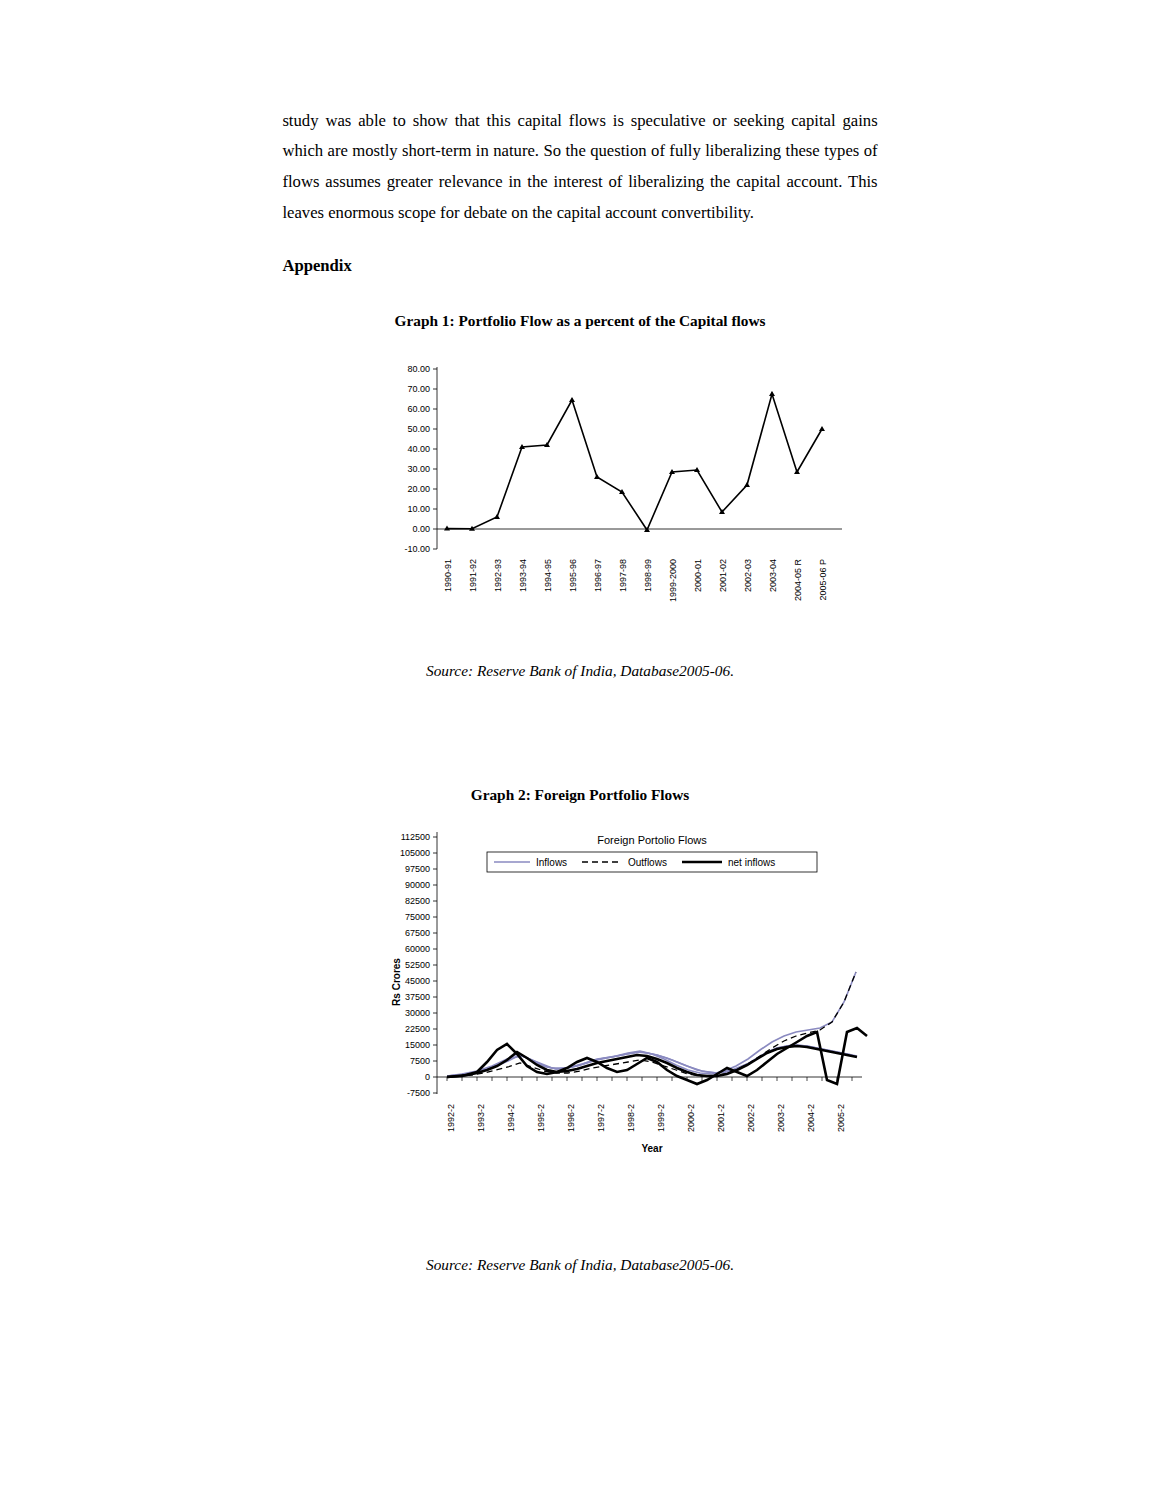study was able to show that this capital flows is speculative or seeking capital gains which are mostly short-term in nature. So the question of fully liberalizing these types of flows assumes greater relevance in the interest of liberalizing the capital account. This leaves enormous scope for debate on the capital account convertibility.
Appendix
Graph 1: Portfolio Flow as a percent of the Capital flows
80.00 70.00 60.00 50.00 40.00 30.00 20.00 10.00 0.00 -10.00 1990-91 1991-92 1992-93 1993-94 1994-95 1995-96 1996-97 1997-98 1998-99 1999-2000 2000-01 2001-02 2002-03 2003-04 2004-05 R 2005-06 P
Source: Reserve Bank of India, Database2005-06.
Graph 2: Foreign Portfolio Flows
112500 105000 97500 90000 82500 75000 67500 60000 52500 45000 37500 30000 22500 15000 7500 0 -7500 Rs Crores Foreign Portolio Flows Inflows Outflows net inflows 1992-2 1993-2 1994-2 1995-2 1996-2 1997-2 1998-2 1999-2 2000-2 2001-2 2002-2 2003-2 2004-2 2005-2 Year
Source: Reserve Bank of India, Database2005-06.